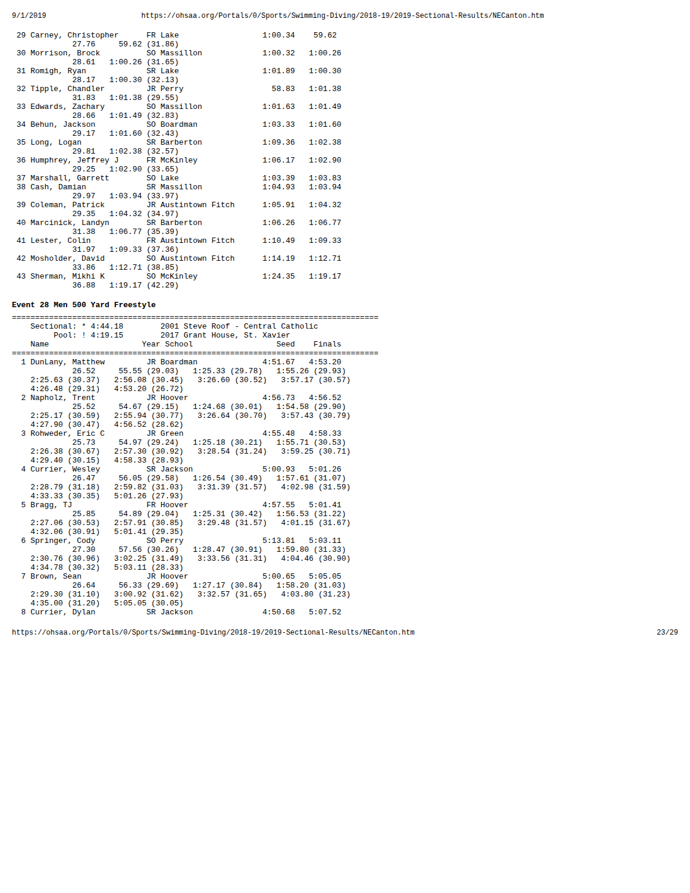9/1/2019 https://ohsaa.org/Portals/0/Sports/Swimming-Diving/2018-19/2019-Sectional-Results/NECanton.htm
 29 Carney, Christopher      FR Lake                  1:00.34    59.62  
             27.76     59.62 (31.86)                                   
 30 Morrison, Brock          SO Massillon             1:00.32   1:00.26 
             28.61   1:00.26 (31.65)                                   
 31 Romigh, Ryan             SR Lake                  1:01.89   1:00.30 
             28.17   1:00.30 (32.13)                                   
 32 Tipple, Chandler         JR Perry                   58.83   1:01.38 
             31.83   1:01.38 (29.55)                                   
 33 Edwards, Zachary         SO Massillon             1:01.63   1:01.49 
             28.66   1:01.49 (32.83)                                   
 34 Behun, Jackson           SO Boardman              1:03.33   1:01.60 
             29.17   1:01.60 (32.43)                                   
 35 Long, Logan              SR Barberton             1:09.36   1:02.38 
             29.81   1:02.38 (32.57)                                   
 36 Humphrey, Jeffrey J      FR McKinley              1:06.17   1:02.90 
             29.25   1:02.90 (33.65)                                   
 37 Marshall, Garrett        SO Lake                  1:03.39   1:03.83 
 38 Cash, Damian             SR Massillon             1:04.93   1:03.94 
             29.97   1:03.94 (33.97)                                   
 39 Coleman, Patrick         JR Austintown Fitch      1:05.91   1:04.32 
             29.35   1:04.32 (34.97)                                   
 40 Marcinick, Landyn        SR Barberton             1:06.26   1:06.77 
             31.38   1:06.77 (35.39)                                   
 41 Lester, Colin            FR Austintown Fitch      1:10.49   1:09.33 
             31.97   1:09.33 (37.36)                                   
 42 Mosholder, David         SO Austintown Fitch      1:14.19   1:12.71 
             33.86   1:12.71 (38.85)                                   
 43 Sherman, Mikhi K         SO McKinley              1:24.35   1:19.17 
             36.88   1:19.17 (42.29)                                   
Event 28 Men 500 Yard Freestyle
===============================================================================
    Sectional: * 4:44.18        2001 Steve Roof - Central Catholic
         Pool: ! 4:19.15        2017 Grant House, St. Xavier
    Name                    Year School                  Seed    Finals  
===============================================================================
  1 DunLany, Matthew         JR Boardman              4:51.67   4:53.20  
             26.52     55.55 (29.03)   1:25.33 (29.78)   1:55.26 (29.93)
    2:25.63 (30.37)   2:56.08 (30.45)   3:26.60 (30.52)   3:57.17 (30.57)
    4:26.48 (29.31)   4:53.20 (26.72)                                   
  2 Napholz, Trent           JR Hoover                4:56.73   4:56.52  
             25.52     54.67 (29.15)   1:24.68 (30.01)   1:54.58 (29.90)
    2:25.17 (30.59)   2:55.94 (30.77)   3:26.64 (30.70)   3:57.43 (30.79)
    4:27.90 (30.47)   4:56.52 (28.62)                                   
  3 Rohweder, Eric C         JR Green                 4:55.48   4:58.33  
             25.73     54.97 (29.24)   1:25.18 (30.21)   1:55.71 (30.53)
    2:26.38 (30.67)   2:57.30 (30.92)   3:28.54 (31.24)   3:59.25 (30.71)
    4:29.40 (30.15)   4:58.33 (28.93)                                   
  4 Currier, Wesley          SR Jackson               5:00.93   5:01.26  
             26.47     56.05 (29.58)   1:26.54 (30.49)   1:57.61 (31.07)
    2:28.79 (31.18)   2:59.82 (31.03)   3:31.39 (31.57)   4:02.98 (31.59)
    4:33.33 (30.35)   5:01.26 (27.93)                                   
  5 Bragg, TJ                FR Hoover                4:57.55   5:01.41  
             25.85     54.89 (29.04)   1:25.31 (30.42)   1:56.53 (31.22)
    2:27.06 (30.53)   2:57.91 (30.85)   3:29.48 (31.57)   4:01.15 (31.67)
    4:32.06 (30.91)   5:01.41 (29.35)                                   
  6 Springer, Cody           SO Perry                 5:13.81   5:03.11  
             27.30     57.56 (30.26)   1:28.47 (30.91)   1:59.80 (31.33)
    2:30.76 (30.96)   3:02.25 (31.49)   3:33.56 (31.31)   4:04.46 (30.90)
    4:34.78 (30.32)   5:03.11 (28.33)                                   
  7 Brown, Sean              JR Hoover                5:00.65   5:05.05  
             26.64     56.33 (29.69)   1:27.17 (30.84)   1:58.20 (31.03)
    2:29.30 (31.10)   3:00.92 (31.62)   3:32.57 (31.65)   4:03.80 (31.23)
    4:35.00 (31.20)   5:05.05 (30.05)                                   
  8 Currier, Dylan           SR Jackson               4:50.68   5:07.52  
https://ohsaa.org/Portals/0/Sports/Swimming-Diving/2018-19/2019-Sectional-Results/NECanton.htm 23/29